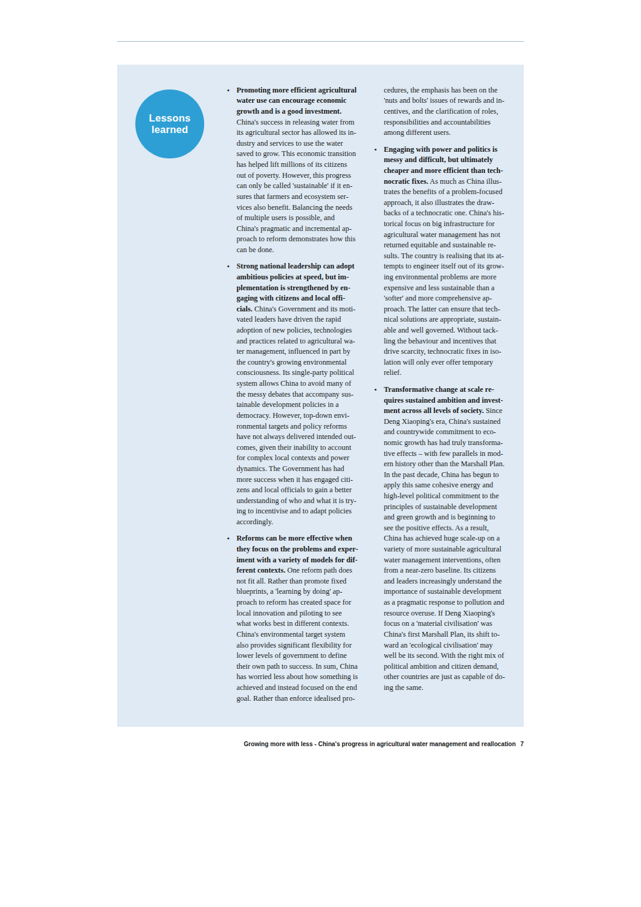Lessons
learned
Promoting more efficient agricultural water use can encourage economic growth and is a good investment. China's success in releasing water from its agricultural sector has allowed its industry and services to use the water saved to grow. This economic transition has helped lift millions of its citizens out of poverty. However, this progress can only be called 'sustainable' if it ensures that farmers and ecosystem services also benefit. Balancing the needs of multiple users is possible, and China's pragmatic and incremental approach to reform demonstrates how this can be done.
Strong national leadership can adopt ambitious policies at speed, but implementation is strengthened by engaging with citizens and local officials. China's Government and its motivated leaders have driven the rapid adoption of new policies, technologies and practices related to agricultural water management, influenced in part by the country's growing environmental consciousness. Its single-party political system allows China to avoid many of the messy debates that accompany sustainable development policies in a democracy. However, top-down environmental targets and policy reforms have not always delivered intended outcomes, given their inability to account for complex local contexts and power dynamics. The Government has had more success when it has engaged citizens and local officials to gain a better understanding of who and what it is trying to incentivise and to adapt policies accordingly.
Reforms can be more effective when they focus on the problems and experiment with a variety of models for different contexts. One reform path does not fit all. Rather than promote fixed blueprints, a 'learning by doing' approach to reform has created space for local innovation and piloting to see what works best in different contexts. China's environmental target system also provides significant flexibility for lower levels of government to define their own path to success. In sum, China has worried less about how something is achieved and instead focused on the end goal. Rather than enforce idealised procedures, the emphasis has been on the 'nuts and bolts' issues of rewards and incentives, and the clarification of roles, responsibilities and accountabilities among different users.
Engaging with power and politics is messy and difficult, but ultimately cheaper and more efficient than technocratic fixes. As much as China illustrates the benefits of a problem-focused approach, it also illustrates the drawbacks of a technocratic one. China's historical focus on big infrastructure for agricultural water management has not returned equitable and sustainable results. The country is realising that its attempts to engineer itself out of its growing environmental problems are more expensive and less sustainable than a 'softer' and more comprehensive approach. The latter can ensure that technical solutions are appropriate, sustainable and well governed. Without tackling the behaviour and incentives that drive scarcity, technocratic fixes in isolation will only ever offer temporary relief.
Transformative change at scale requires sustained ambition and investment across all levels of society. Since Deng Xiaoping's era, China's sustained and countrywide commitment to economic growth has had truly transformative effects – with few parallels in modern history other than the Marshall Plan. In the past decade, China has begun to apply this same cohesive energy and high-level political commitment to the principles of sustainable development and green growth and is beginning to see the positive effects. As a result, China has achieved huge scale-up on a variety of more sustainable agricultural water management interventions, often from a near-zero baseline. Its citizens and leaders increasingly understand the importance of sustainable development as a pragmatic response to pollution and resource overuse. If Deng Xiaoping's focus on a 'material civilisation' was China's first Marshall Plan, its shift toward an 'ecological civilisation' may well be its second. With the right mix of political ambition and citizen demand, other countries are just as capable of doing the same.
Growing more with less - China's progress in agricultural water management and reallocation 7